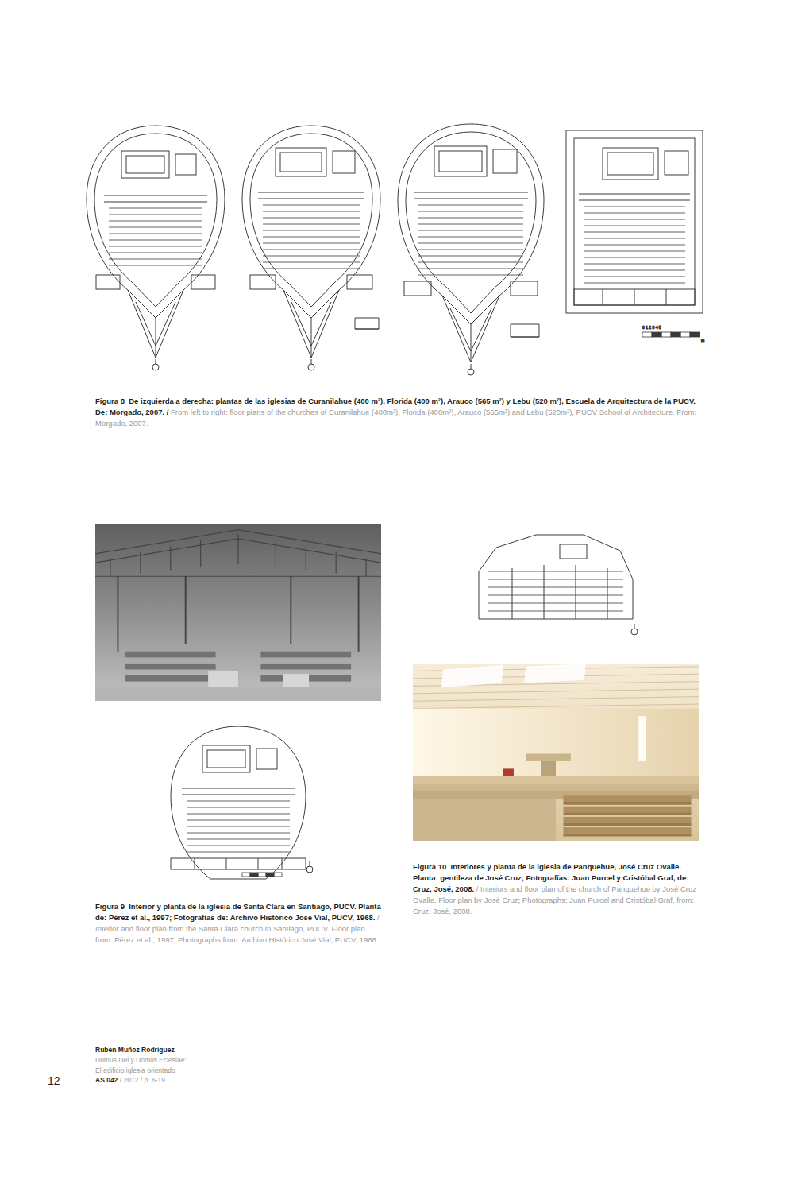0 1 2 3 4 5 m
Figura 8 De izquierda a derecha: plantas de las iglesias de Curanilahue (400 m²), Florida (400 m²), Arauco (565 m²) y Lebu (520 m²), Escuela de Arquitectura de la PUCV. De: Morgado, 2007. / From left to right: floor plans of the churches of Curanilahue (400m²), Florida (400m²), Arauco (565m²) and Lebu (520m²), PUCV School of Architecture. From: Morgado, 2007.
Figura 9 Interior y planta de la iglesia de Santa Clara en Santiago, PUCV. Planta de: Pérez et al., 1997; Fotografías de: Archivo Histórico José Vial, PUCV, 1968. / Interior and floor plan from the Santa Clara church in Santiago, PUCV. Floor plan from: Pérez et al., 1997; Photographs from: Archivo Histórico José Vial, PUCV, 1968.
Figura 10 Interiores y planta de la iglesia de Panquehue, José Cruz Ovalle. Planta: gentileza de José Cruz; Fotografías: Juan Purcel y Cristóbal Graf, de: Cruz, José, 2008. / Interiors and floor plan of the church of Panquehue by José Cruz Ovalle. Floor plan by José Cruz; Photographs: Juan Purcel and Cristóbal Graf, from: Cruz, José, 2008.
Rubén Muñoz Rodríguez
Domus Dei y Domus Eclesiae:
El edificio iglesia orientado
AS 042 / 2012 / p. 6-19
12